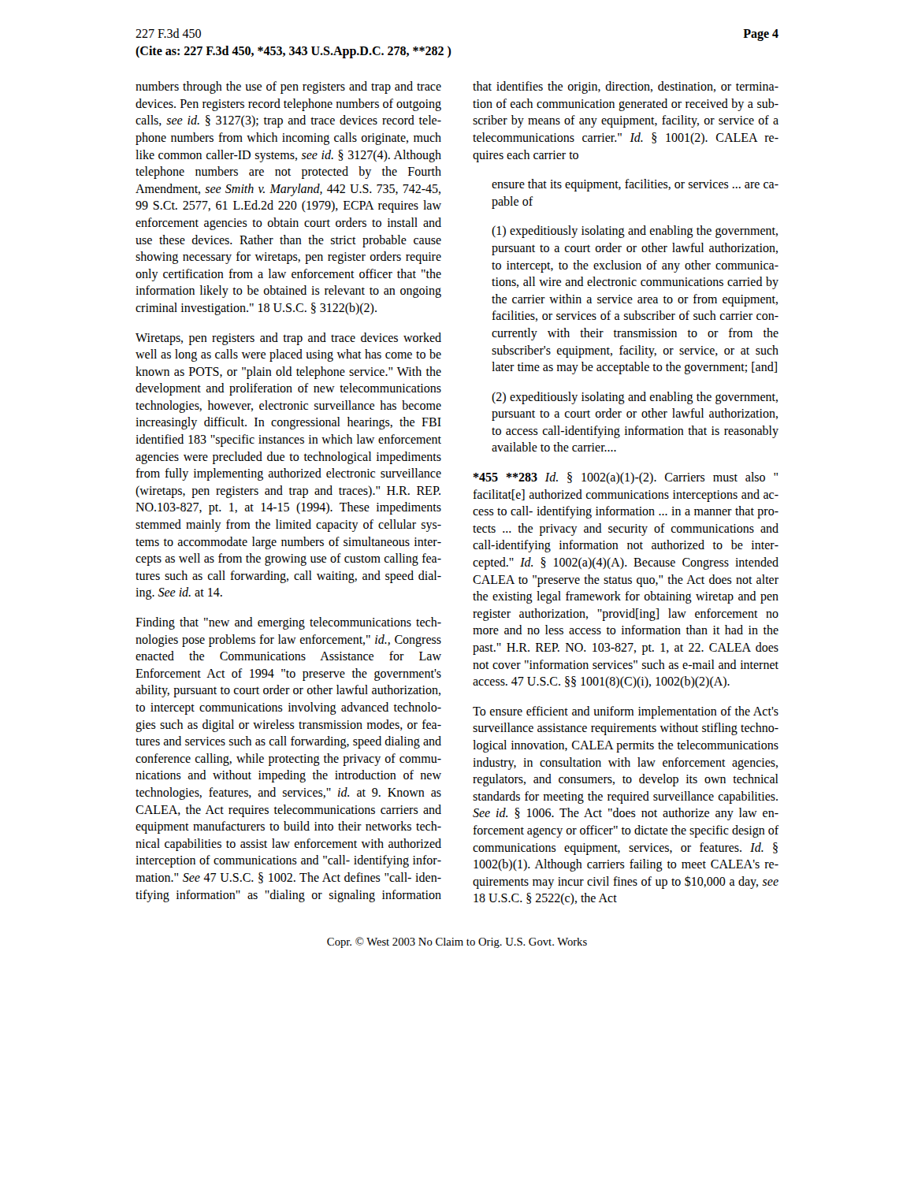227 F.3d 450
(Cite as: 227 F.3d 450, *453, 343 U.S.App.D.C. 278, **282 )
Page 4
numbers through the use of pen registers and trap and trace devices. Pen registers record telephone numbers of outgoing calls, see id. § 3127(3); trap and trace devices record telephone numbers from which incoming calls originate, much like common caller-ID systems, see id. § 3127(4). Although telephone numbers are not protected by the Fourth Amendment, see Smith v. Maryland, 442 U.S. 735, 742-45, 99 S.Ct. 2577, 61 L.Ed.2d 220 (1979), ECPA requires law enforcement agencies to obtain court orders to install and use these devices. Rather than the strict probable cause showing necessary for wiretaps, pen register orders require only certification from a law enforcement officer that "the information likely to be obtained is relevant to an ongoing criminal investigation." 18 U.S.C. § 3122(b)(2).
Wiretaps, pen registers and trap and trace devices worked well as long as calls were placed using what has come to be known as POTS, or "plain old telephone service." With the development and proliferation of new telecommunications technologies, however, electronic surveillance has become increasingly difficult. In congressional hearings, the FBI identified 183 "specific instances in which law enforcement agencies were precluded due to technological impediments from fully implementing authorized electronic surveillance (wiretaps, pen registers and trap and traces)." H.R. REP. NO.103-827, pt. 1, at 14-15 (1994). These impediments stemmed mainly from the limited capacity of cellular systems to accommodate large numbers of simultaneous intercepts as well as from the growing use of custom calling features such as call forwarding, call waiting, and speed dialing. See id. at 14.
Finding that "new and emerging telecommunications technologies pose problems for law enforcement," id., Congress enacted the Communications Assistance for Law Enforcement Act of 1994 "to preserve the government's ability, pursuant to court order or other lawful authorization, to intercept communications involving advanced technologies such as digital or wireless transmission modes, or features and services such as call forwarding, speed dialing and conference calling, while protecting the privacy of communications and without impeding the introduction of new technologies, features, and services," id. at 9. Known as CALEA, the Act requires telecommunications carriers and equipment manufacturers to build into their networks technical capabilities to assist law enforcement with authorized interception of communications and "call- identifying information." See 47 U.S.C. § 1002. The Act defines "call- identifying information" as "dialing or signaling information that identifies the origin, direction, destination, or termination of each communication generated or received by a subscriber by means of any equipment, facility, or service of a telecommunications carrier." Id. § 1001(2). CALEA requires each carrier to
ensure that its equipment, facilities, or services ... are capable of
(1) expeditiously isolating and enabling the government, pursuant to a court order or other lawful authorization, to intercept, to the exclusion of any other communications, all wire and electronic communications carried by the carrier within a service area to or from equipment, facilities, or services of a subscriber of such carrier concurrently with their transmission to or from the subscriber's equipment, facility, or service, or at such later time as may be acceptable to the government; [and]
(2) expeditiously isolating and enabling the government, pursuant to a court order or other lawful authorization, to access call-identifying information that is reasonably available to the carrier....
*455 **283 Id. § 1002(a)(1)-(2). Carriers must also " facilitat[e] authorized communications interceptions and access to call- identifying information ... in a manner that protects ... the privacy and security of communications and call-identifying information not authorized to be intercepted." Id. § 1002(a)(4)(A). Because Congress intended CALEA to "preserve the status quo," the Act does not alter the existing legal framework for obtaining wiretap and pen register authorization, "provid[ing] law enforcement no more and no less access to information than it had in the past." H.R. REP. NO. 103-827, pt. 1, at 22. CALEA does not cover "information services" such as e-mail and internet access. 47 U.S.C. §§ 1001(8)(C)(i), 1002(b)(2)(A).
To ensure efficient and uniform implementation of the Act's surveillance assistance requirements without stifling technological innovation, CALEA permits the telecommunications industry, in consultation with law enforcement agencies, regulators, and consumers, to develop its own technical standards for meeting the required surveillance capabilities. See id. § 1006. The Act "does not authorize any law enforcement agency or officer" to dictate the specific design of communications equipment, services, or features. Id. § 1002(b)(1). Although carriers failing to meet CALEA's requirements may incur civil fines of up to $10,000 a day, see 18 U.S.C. § 2522(c), the Act
Copr. © West 2003 No Claim to Orig. U.S. Govt. Works